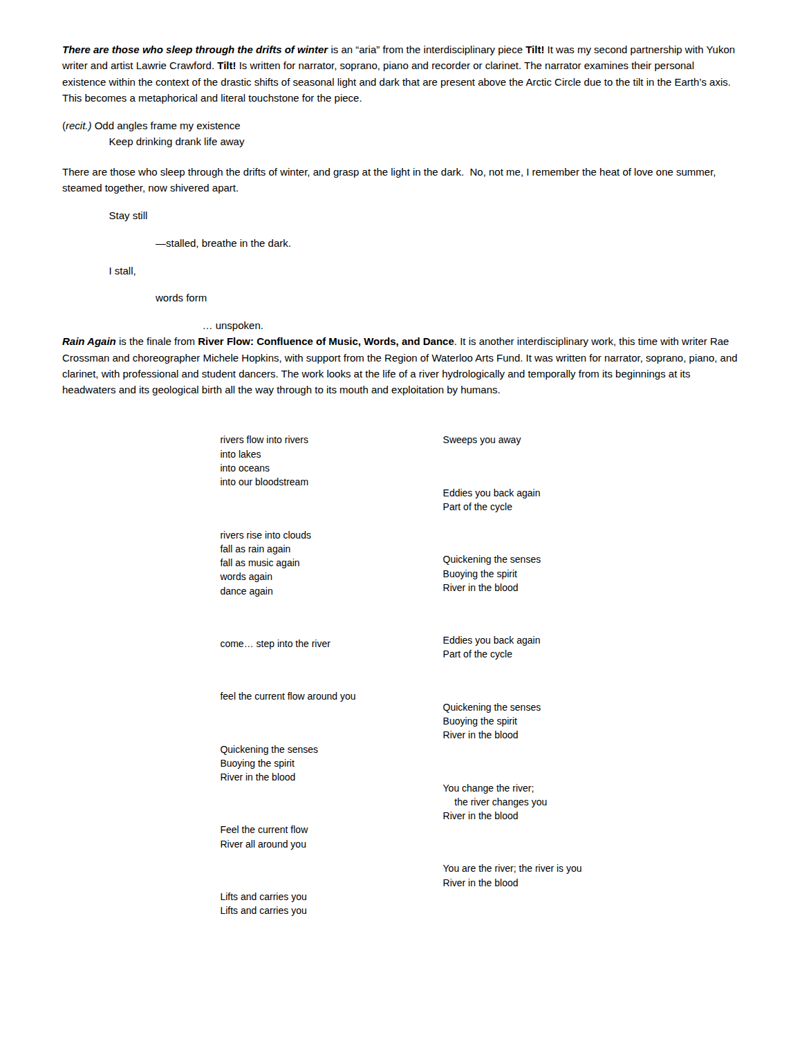There are those who sleep through the drifts of winter is an “aria” from the interdisciplinary piece Tilt! It was my second partnership with Yukon writer and artist Lawrie Crawford. Tilt! Is written for narrator, soprano, piano and recorder or clarinet. The narrator examines their personal existence within the context of the drastic shifts of seasonal light and dark that are present above the Arctic Circle due to the tilt in the Earth’s axis. This becomes a metaphorical and literal touchstone for the piece.
(recit.) Odd angles frame my existence
Keep drinking drank life away
There are those who sleep through the drifts of winter, and grasp at the light in the dark. No, not me, I remember the heat of love one summer, steamed together, now shivered apart.
Stay still
—stalled, breathe in the dark.
I stall,
words form
… unspoken.
Rain Again is the finale from River Flow: Confluence of Music, Words, and Dance. It is another interdisciplinary work, this time with writer Rae Crossman and choreographer Michele Hopkins, with support from the Region of Waterloo Arts Fund. It was written for narrator, soprano, piano, and clarinet, with professional and student dancers. The work looks at the life of a river hydrologically and temporally from its beginnings at its headwaters and its geological birth all the way through to its mouth and exploitation by humans.
rivers flow into rivers into lakes into oceans into our bloodstream
rivers rise into clouds fall as rain again fall as music again words again dance again
come… step into the river
feel the current flow around you
Quickening the senses Buoying the spirit River in the blood
Feel the current flow River all around you
Lifts and carries you Lifts and carries you
Sweeps you away
Eddies you back again Part of the cycle
Quickening the senses Buoying the spirit River in the blood
Eddies you back again Part of the cycle
Quickening the senses Buoying the spirit River in the blood
You change the river;the river changes you River in the blood
You are the river; the river is you River in the blood